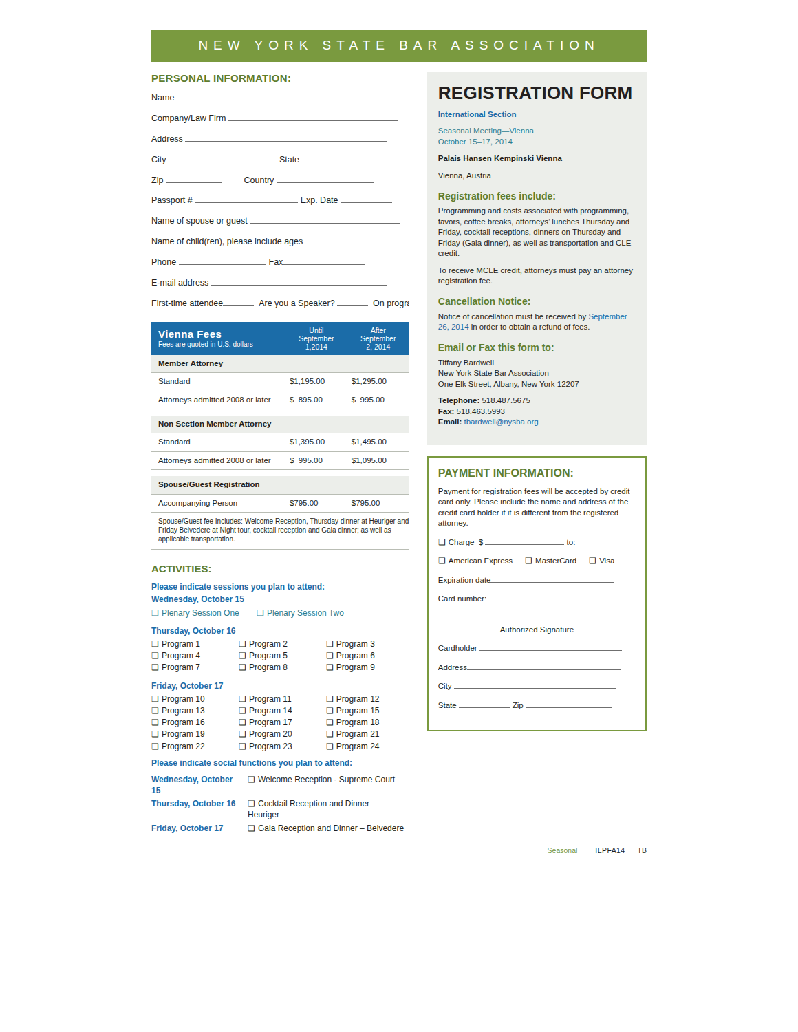New York State Bar Association
Personal Information:
Name
Company/Law Firm
Address
City State
Zip Country
Passport # Exp. Date
Name of spouse or guest
Name of child(ren), please include ages
Phone Fax
E-mail address
First-time attendee Are you a Speaker? On program #
| Vienna Fees Fees are quoted in U.S. dollars | Until September 1,2014 | After September 2, 2014 |
| --- | --- | --- |
| Member Attorney |
| Standard | $1,195.00 | $1,295.00 |
| Attorneys admitted 2008 or later | $ 895.00 | $ 995.00 |
| Non Section Member Attorney |
| Standard | $1,395.00 | $1,495.00 |
| Attorneys admitted 2008 or later | $ 995.00 | $1,095.00 |
| Spouse/Guest Registration |
| Accompanying Person | $795.00 | $795.00 |
Spouse/Guest fee Includes: Welcome Reception, Thursday dinner at Heuriger and Friday Belvedere at Night tour, cocktail reception and Gala dinner; as well as applicable transportation.
Activities:
Please indicate sessions you plan to attend:
Wednesday, October 15
❑Plenary Session One ❑Plenary Session Two
Thursday, October 16
❑Program 1 ❑Program 2 ❑Program 3 ❑Program 4 ❑Program 5 ❑Program 6 ❑Program 7 ❑Program 8 ❑Program 9
Friday, October 17
❑Program 10 ❑Program 11 ❑Program 12 ❑Program 13 ❑Program 14 ❑Program 15 ❑Program 16 ❑Program 17 ❑Program 18 ❑Program 19 ❑Program 20 ❑Program 21 ❑Program 22 ❑Program 23 ❑Program 24
Please indicate social functions you plan to attend:
Wednesday, October 15
❑Welcome Reception - Supreme Court
Thursday, October 16
❑Cocktail Reception and Dinner – Heuriger
Friday, October 17
❑Gala Reception and Dinner – Belvedere
REGISTRATION FORM
International Section
Seasonal Meeting—Vienna
October 15–17, 2014
Palais Hansen Kempinski Vienna
Vienna, Austria
Registration fees include:
Programming and costs associated with programming, favors, coffee breaks, attorneys’ lunches Thursday and Friday, cocktail receptions, dinners on Thursday and Friday (Gala dinner), as well as transportation and CLE credit.
To receive MCLE credit, attorneys must pay an attorney registration fee.
Cancellation Notice:
Notice of cancellation must be received by September 26, 2014 in order to obtain a refund of fees.
Email or Fax this form to:
Tiffany Bardwell
New York State Bar Association
One Elk Street, Albany, New York 12207
Telephone: 518.487.5675
Fax: 518.463.5993
Email: tbardwell@nysba.org
Payment Information:
Payment for registration fees will be accepted by credit card only. Please include the name and address of the credit card holder if it is different from the registered attorney.
❑Charge $ to:
❑American Express ❑MasterCard ❑Visa
Expiration date
Card number:
Authorized Signature
Cardholder
Address
City
State Zip
Seasonal ILPFA14 TB